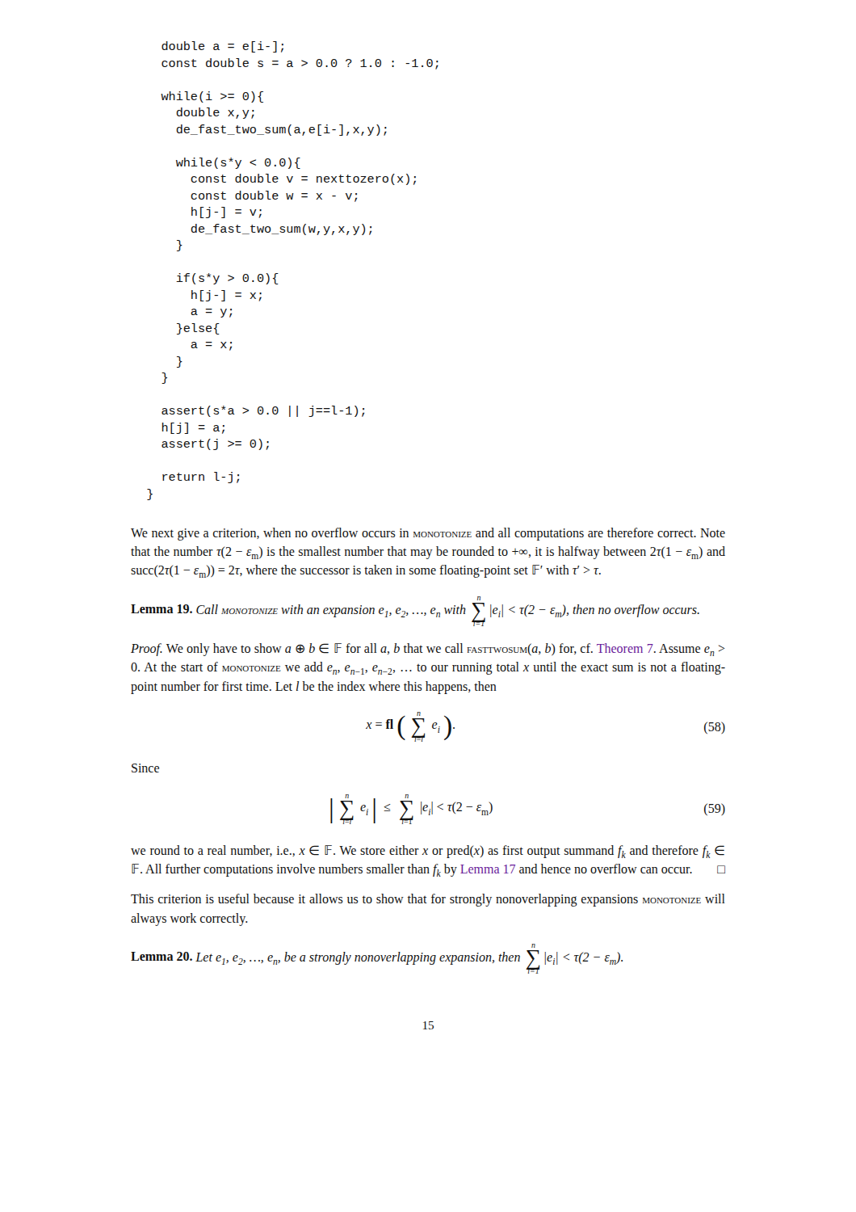double a = e[i-];
  const double s = a > 0.0 ? 1.0 : -1.0;

  while(i >= 0){
    double x,y;
    de_fast_two_sum(a,e[i-],x,y);

    while(s*y < 0.0){
      const double v = nexttozero(x);
      const double w = x - v;
      h[j-] = v;
      de_fast_two_sum(w,y,x,y);
    }

    if(s*y > 0.0){
      h[j-] = x;
      a = y;
    }else{
      a = x;
    }
  }

  assert(s*a > 0.0 || j==l-1);
  h[j] = a;
  assert(j >= 0);

  return l-j;
}
We next give a criterion, when no overflow occurs in monotonize and all computations are therefore correct. Note that the number τ(2 − εm) is the smallest number that may be rounded to +∞, it is halfway between 2τ(1 − εm) and succ(2τ(1 − εm)) = 2τ, where the successor is taken in some floating-point set 𝔽′ with τ′ > τ.
Lemma 19. Call monotonize with an expansion e1, e2, …, en with n∑i=1|ei| < τ(2 − εm), then no overflow occurs.
Proof. We only have to show a ⊕ b ∈ 𝔽 for all a, b that we call fasttwosum(a, b) for, cf. Theorem 7. Assume en > 0. At the start of monotonize we add en, en−1, en−2, … to our running total x until the exact sum is not a floating-point number for first time. Let l be the index where this happens, then
x = fl ( n∑i=l ei ).
(58)
Since
| n∑i=l ei | ≤ n∑i=1 |ei| < τ(2 − εm)
(59)
we round to a real number, i.e., x ∈ 𝔽. We store either x or pred(x) as first output summand fk and therefore fk ∈ 𝔽. All further computations involve numbers smaller than fk by Lemma 17 and hence no overflow can occur. □
This criterion is useful because it allows us to show that for strongly nonoverlapping expansions monotonize will always work correctly.
Lemma 20. Let e1, e2, …, en, be a strongly nonoverlapping expansion, then n∑i=1|ei| < τ(2 − εm).
15